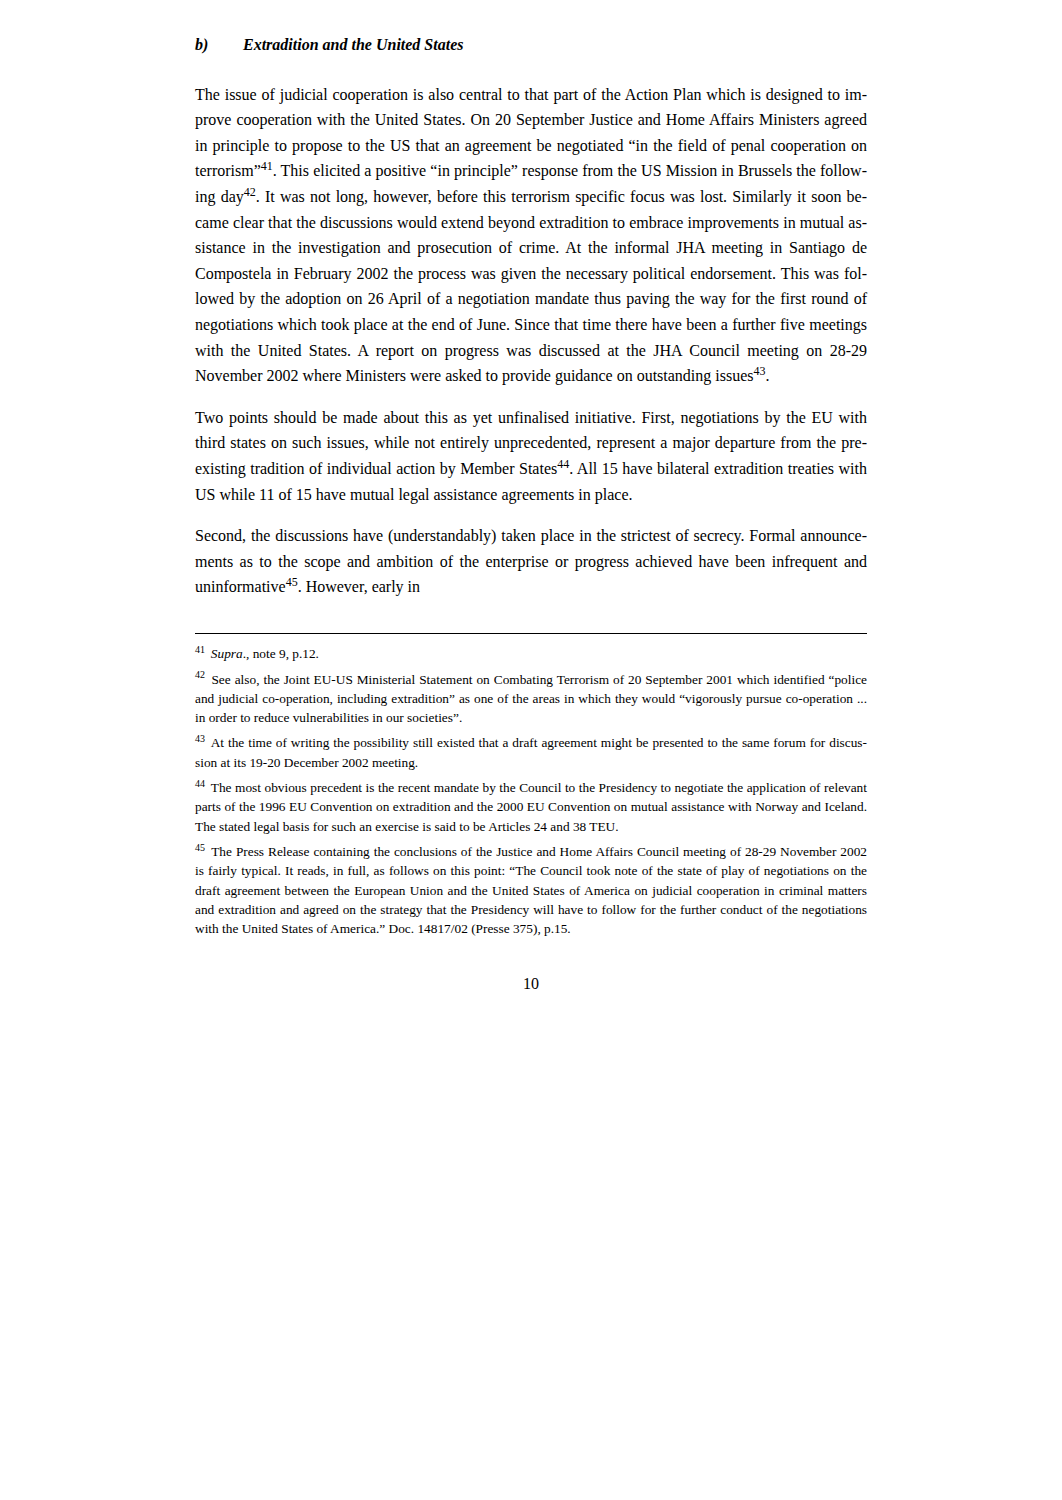b) Extradition and the United States
The issue of judicial cooperation is also central to that part of the Action Plan which is designed to improve cooperation with the United States. On 20 September Justice and Home Affairs Ministers agreed in principle to propose to the US that an agreement be negotiated “in the field of penal cooperation on terrorism”41. This elicited a positive “in principle” response from the US Mission in Brussels the following day42. It was not long, however, before this terrorism specific focus was lost. Similarly it soon became clear that the discussions would extend beyond extradition to embrace improvements in mutual assistance in the investigation and prosecution of crime. At the informal JHA meeting in Santiago de Compostela in February 2002 the process was given the necessary political endorsement. This was followed by the adoption on 26 April of a negotiation mandate thus paving the way for the first round of negotiations which took place at the end of June. Since that time there have been a further five meetings with the United States. A report on progress was discussed at the JHA Council meeting on 28-29 November 2002 where Ministers were asked to provide guidance on outstanding issues43.
Two points should be made about this as yet unfinalised initiative. First, negotiations by the EU with third states on such issues, while not entirely unprecedented, represent a major departure from the pre-existing tradition of individual action by Member States44. All 15 have bilateral extradition treaties with US while 11 of 15 have mutual legal assistance agreements in place.
Second, the discussions have (understandably) taken place in the strictest of secrecy. Formal announcements as to the scope and ambition of the enterprise or progress achieved have been infrequent and uninformative45. However, early in
41 Supra., note 9, p.12.
42 See also, the Joint EU-US Ministerial Statement on Combating Terrorism of 20 September 2001 which identified “police and judicial co-operation, including extradition” as one of the areas in which they would “vigorously pursue co-operation ... in order to reduce vulnerabilities in our societies”.
43 At the time of writing the possibility still existed that a draft agreement might be presented to the same forum for discussion at its 19-20 December 2002 meeting.
44 The most obvious precedent is the recent mandate by the Council to the Presidency to negotiate the application of relevant parts of the 1996 EU Convention on extradition and the 2000 EU Convention on mutual assistance with Norway and Iceland. The stated legal basis for such an exercise is said to be Articles 24 and 38 TEU.
45 The Press Release containing the conclusions of the Justice and Home Affairs Council meeting of 28-29 November 2002 is fairly typical. It reads, in full, as follows on this point: “The Council took note of the state of play of negotiations on the draft agreement between the European Union and the United States of America on judicial cooperation in criminal matters and extradition and agreed on the strategy that the Presidency will have to follow for the further conduct of the negotiations with the United States of America.” Doc. 14817/02 (Presse 375), p.15.
10